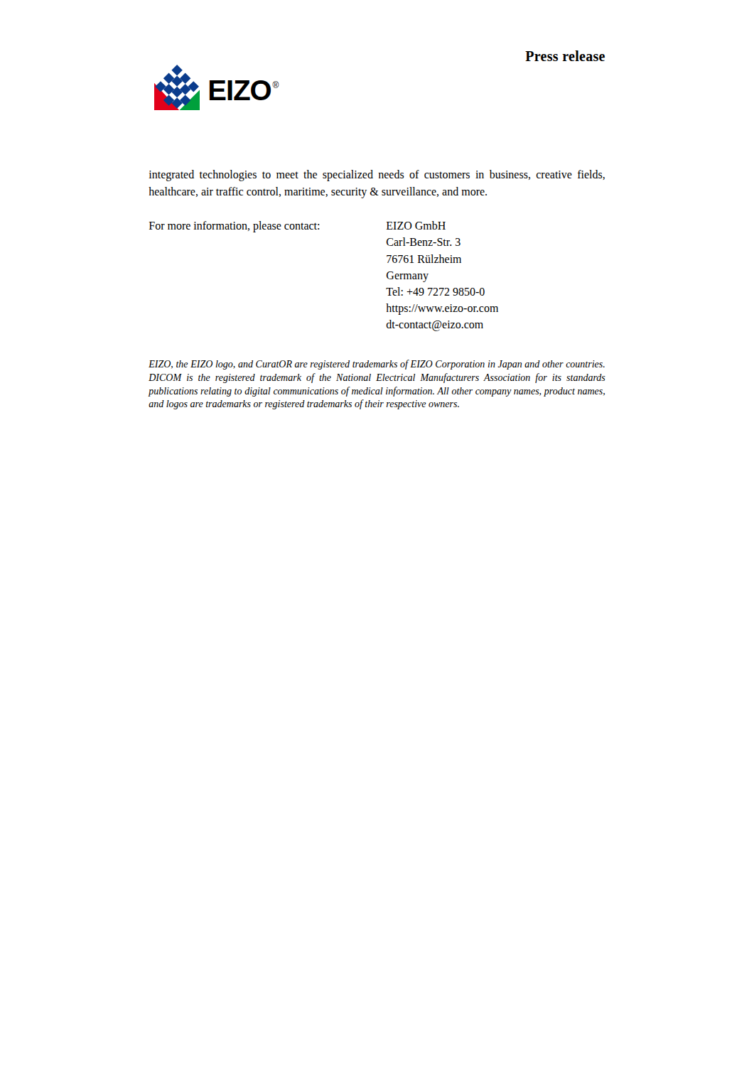Press release
EIZO®
integrated technologies to meet the specialized needs of customers in business, creative fields, healthcare, air traffic control, maritime, security & surveillance, and more.
For more information, please contact:
EIZO GmbH
Carl-Benz-Str. 3
76761 Rülzheim
Germany
Tel: +49 7272 9850-0
https://www.eizo-or.com
dt-contact@eizo.com
EIZO, the EIZO logo, and CuratOR are registered trademarks of EIZO Corporation in Japan and other countries. DICOM is the registered trademark of the National Electrical Manufacturers Association for its standards publications relating to digital communications of medical information. All other company names, product names, and logos are trademarks or registered trademarks of their respective owners.